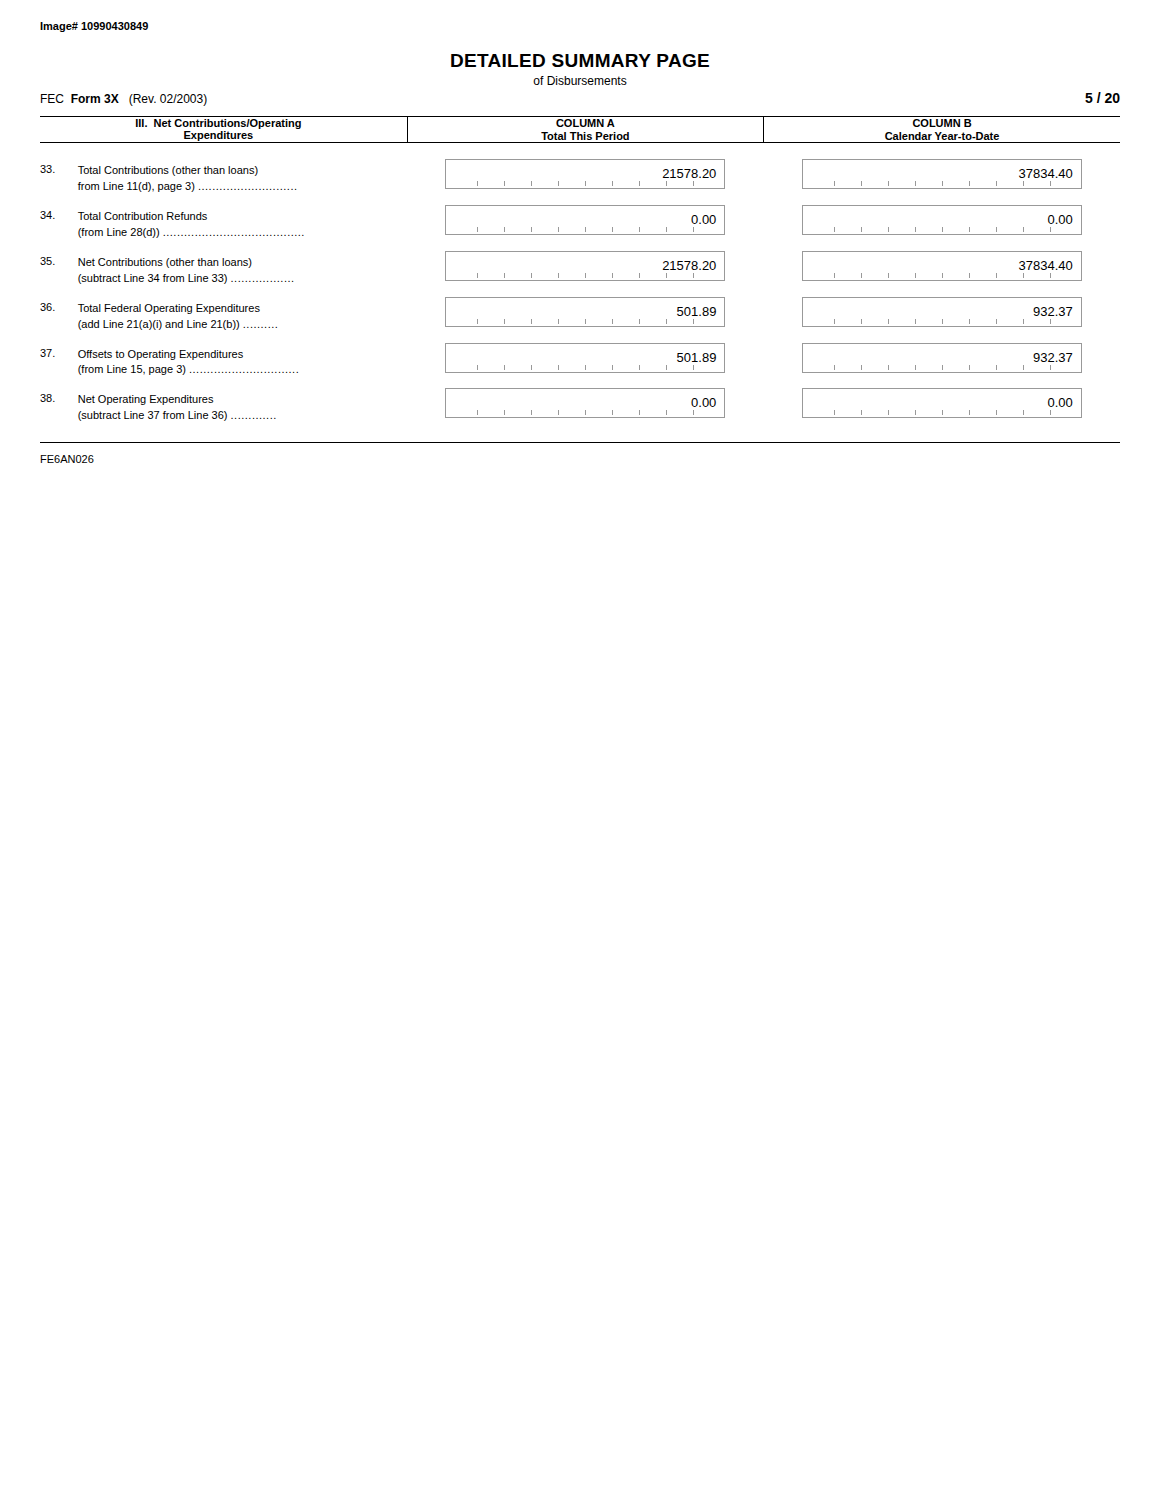Image# 10990430849
DETAILED SUMMARY PAGE
of Disbursements
FEC Form 3X (Rev. 02/2003) 5 / 20
| III. Net Contributions/Operating Expenditures | COLUMN A Total This Period | COLUMN B Calendar Year-to-Date |
| --- | --- | --- |
| 33. | Total Contributions (other than loans) from Line 11(d), page 3) ............................ | 21578.20 | 37834.40 |
| 34. | Total Contribution Refunds (from Line 28(d)) ........................................ | 0.00 | 0.00 |
| 35. | Net Contributions (other than loans) (subtract Line 34 from Line 33) .................. | 21578.20 | 37834.40 |
| 36. | Total Federal Operating Expenditures (add Line 21(a)(i) and Line 21(b)) .......... | 501.89 | 932.37 |
| 37. | Offsets to Operating Expenditures (from Line 15, page 3) ............................... | 501.89 | 932.37 |
| 38. | Net Operating Expenditures (subtract Line 37 from Line 36) ............. | 0.00 | 0.00 |
FE6AN026